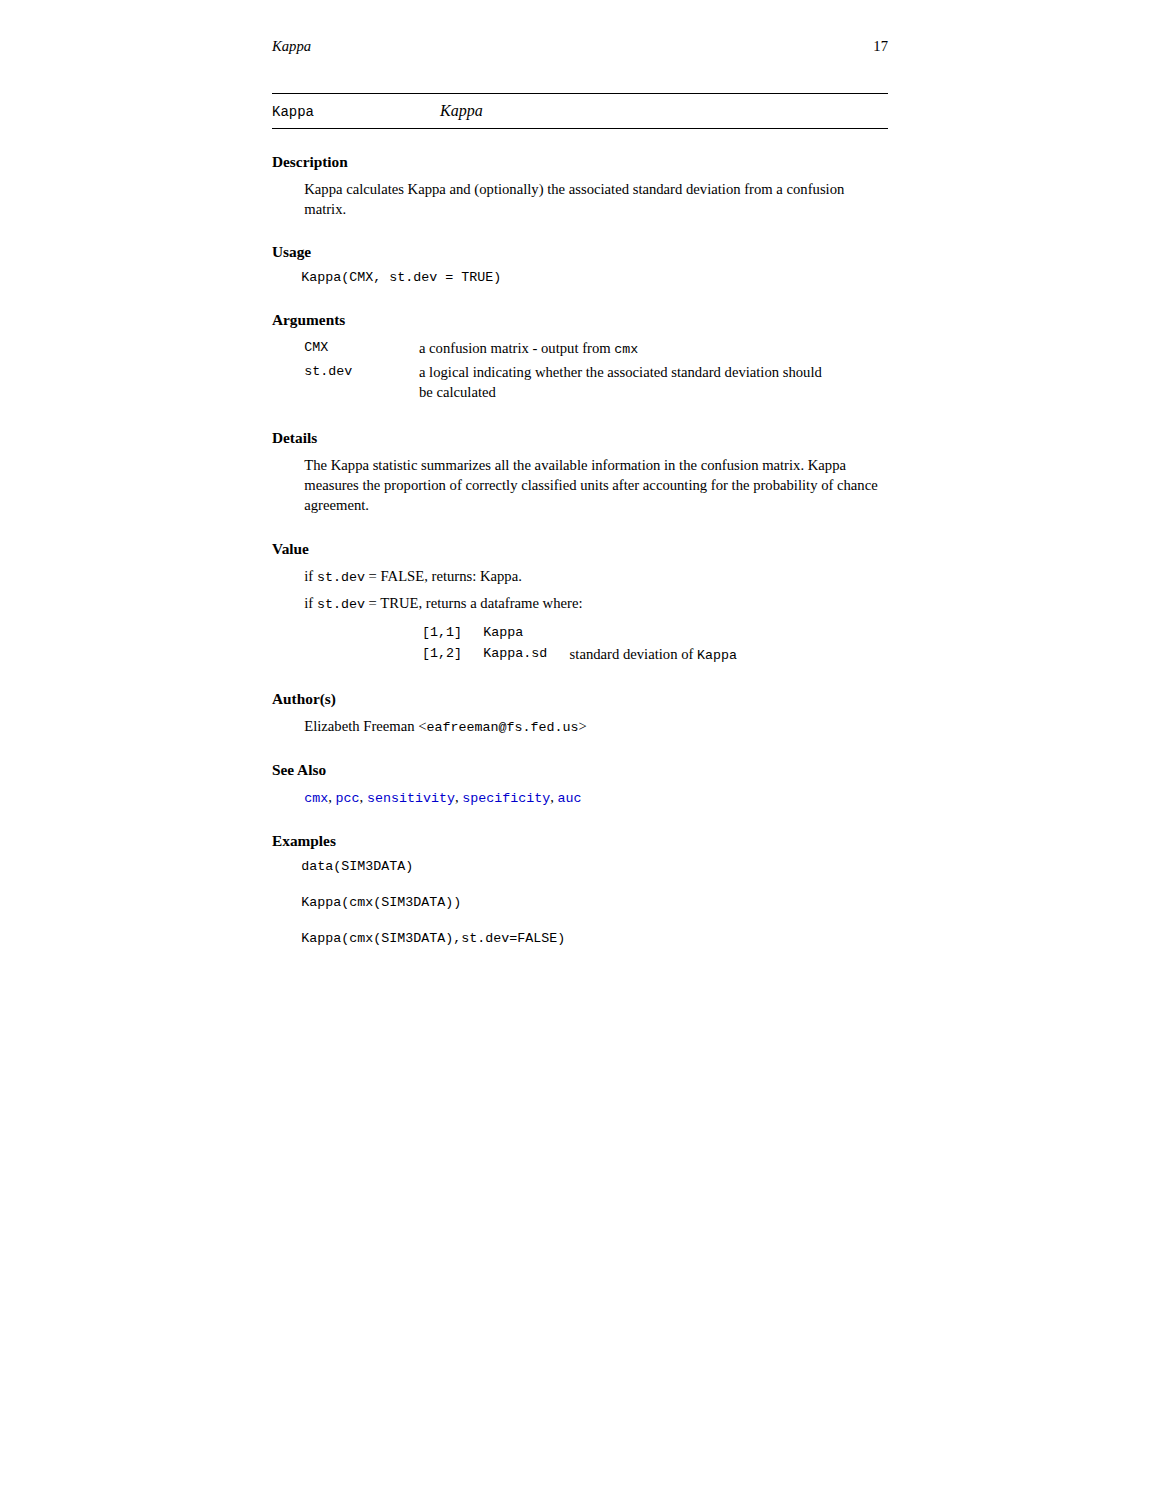Kappa 17
Kappa Kappa
Description
Kappa calculates Kappa and (optionally) the associated standard deviation from a confusion matrix.
Usage
Kappa(CMX, st.dev = TRUE)
Arguments
| CMX | a confusion matrix - output from cmx |
| st.dev | a logical indicating whether the associated standard deviation should be calculated |
Details
The Kappa statistic summarizes all the available information in the confusion matrix. Kappa measures the proportion of correctly classified units after accounting for the probability of chance agreement.
Value
if st.dev = FALSE, returns: Kappa.
if st.dev = TRUE, returns a dataframe where:
| [1,1] | Kappa | |
| [1,2] | Kappa.sd | standard deviation of Kappa |
Author(s)
Elizabeth Freeman <eafreeman@fs.fed.us>
See Also
cmx, pcc, sensitivity, specificity, auc
Examples
data(SIM3DATA)

Kappa(cmx(SIM3DATA))

Kappa(cmx(SIM3DATA),st.dev=FALSE)